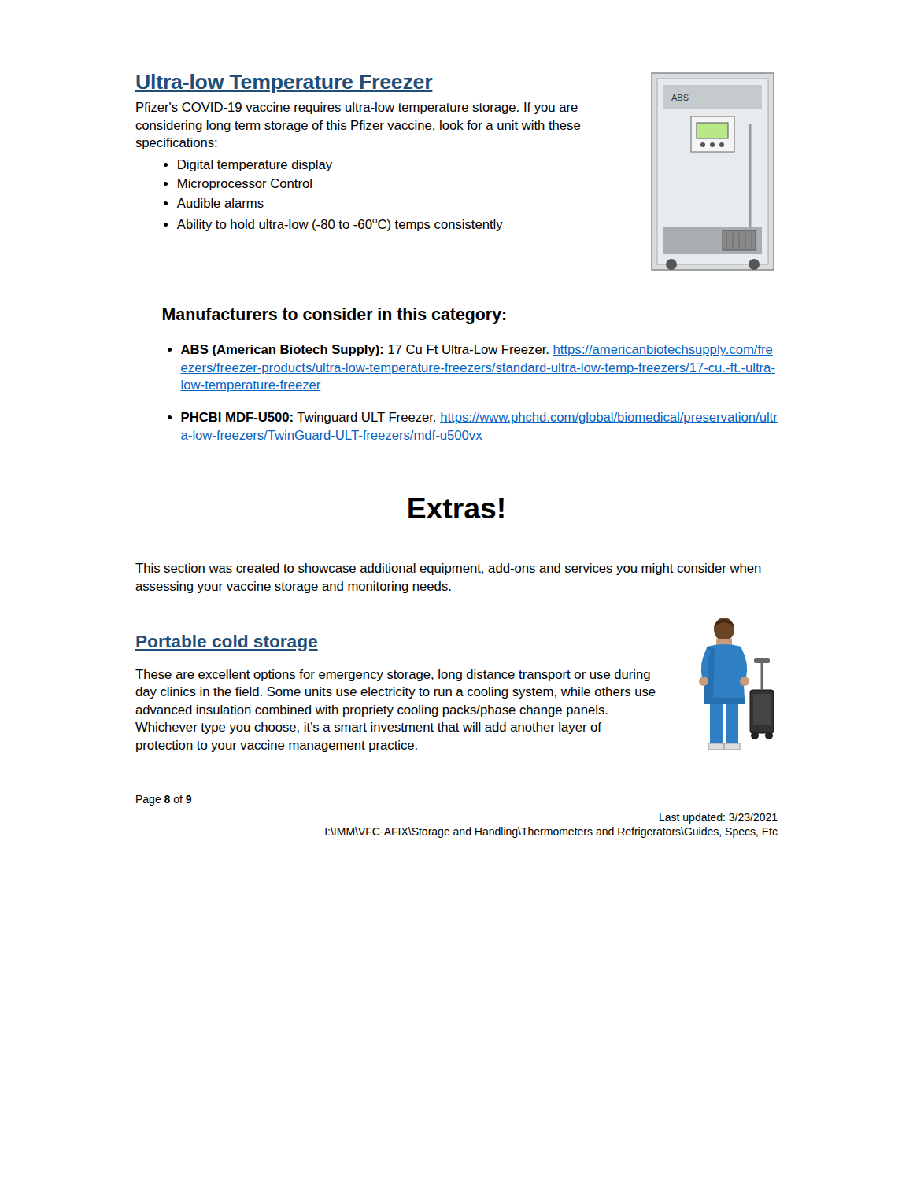Ultra-low Temperature Freezer
Pfizer's COVID-19 vaccine requires ultra-low temperature storage. If you are considering long term storage of this Pfizer vaccine, look for a unit with these specifications:
Digital temperature display
Microprocessor Control
Audible alarms
Ability to hold ultra-low (-80 to -60oC) temps consistently
Manufacturers to consider in this category:
ABS (American Biotech Supply): 17 Cu Ft Ultra-Low Freezer. https://americanbiotechsupply.com/freezers/freezer-products/ultra-low-temperature-freezers/standard-ultra-low-temp-freezers/17-cu.-ft.-ultra-low-temperature-freezer
PHCBI MDF-U500: Twinguard ULT Freezer. https://www.phchd.com/global/biomedical/preservation/ultra-low-freezers/TwinGuard-ULT-freezers/mdf-u500vx
Extras!
This section was created to showcase additional equipment, add-ons and services you might consider when assessing your vaccine storage and monitoring needs.
Portable cold storage
These are excellent options for emergency storage, long distance transport or use during day clinics in the field. Some units use electricity to run a cooling system, while others use advanced insulation combined with propriety cooling packs/phase change panels. Whichever type you choose, it's a smart investment that will add another layer of protection to your vaccine management practice.
Page 8 of 9
Last updated: 3/23/2021
I:\IMM\VFC-AFIX\Storage and Handling\Thermometers and Refrigerators\Guides, Specs, Etc